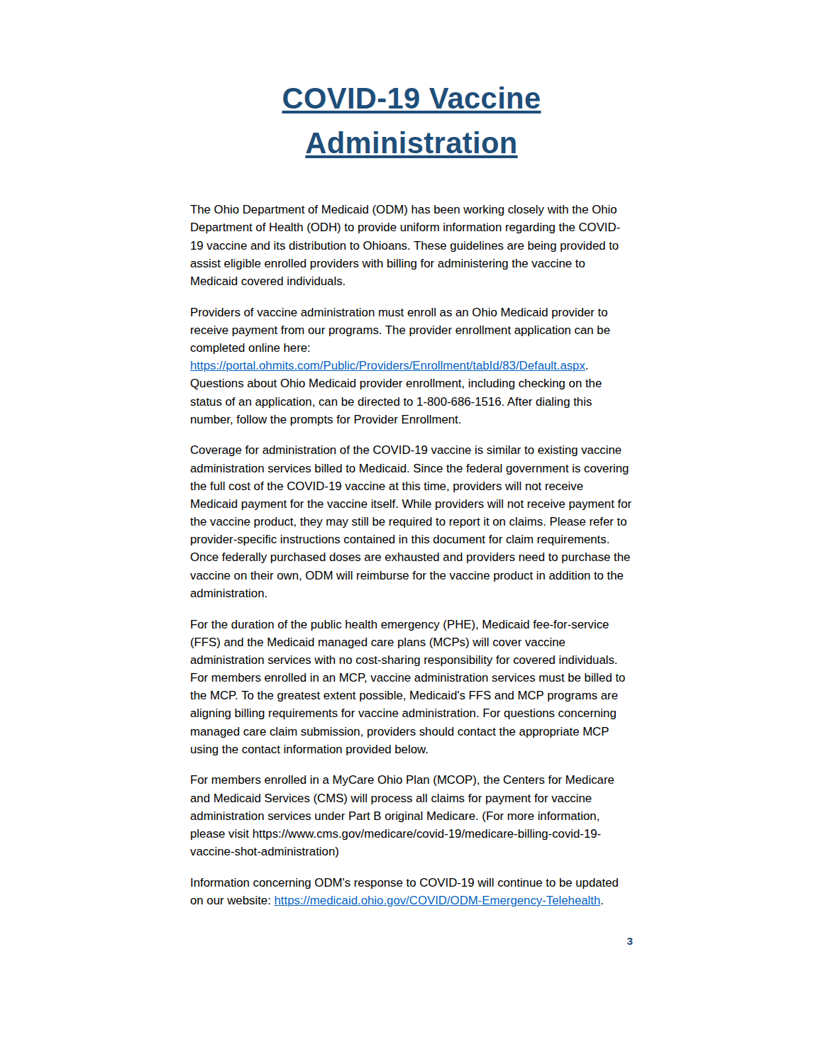COVID-19 Vaccine Administration
The Ohio Department of Medicaid (ODM) has been working closely with the Ohio Department of Health (ODH) to provide uniform information regarding the COVID-19 vaccine and its distribution to Ohioans. These guidelines are being provided to assist eligible enrolled providers with billing for administering the vaccine to Medicaid covered individuals.
Providers of vaccine administration must enroll as an Ohio Medicaid provider to receive payment from our programs. The provider enrollment application can be completed online here: https://portal.ohmits.com/Public/Providers/Enrollment/tabId/83/Default.aspx. Questions about Ohio Medicaid provider enrollment, including checking on the status of an application, can be directed to 1-800-686-1516. After dialing this number, follow the prompts for Provider Enrollment.
Coverage for administration of the COVID-19 vaccine is similar to existing vaccine administration services billed to Medicaid. Since the federal government is covering the full cost of the COVID-19 vaccine at this time, providers will not receive Medicaid payment for the vaccine itself. While providers will not receive payment for the vaccine product, they may still be required to report it on claims. Please refer to provider-specific instructions contained in this document for claim requirements. Once federally purchased doses are exhausted and providers need to purchase the vaccine on their own, ODM will reimburse for the vaccine product in addition to the administration.
For the duration of the public health emergency (PHE), Medicaid fee-for-service (FFS) and the Medicaid managed care plans (MCPs) will cover vaccine administration services with no cost-sharing responsibility for covered individuals. For members enrolled in an MCP, vaccine administration services must be billed to the MCP. To the greatest extent possible, Medicaid's FFS and MCP programs are aligning billing requirements for vaccine administration. For questions concerning managed care claim submission, providers should contact the appropriate MCP using the contact information provided below.
For members enrolled in a MyCare Ohio Plan (MCOP), the Centers for Medicare and Medicaid Services (CMS) will process all claims for payment for vaccine administration services under Part B original Medicare. (For more information, please visit https://www.cms.gov/medicare/covid-19/medicare-billing-covid-19-vaccine-shot-administration)
Information concerning ODM's response to COVID-19 will continue to be updated on our website: https://medicaid.ohio.gov/COVID/ODM-Emergency-Telehealth.
3